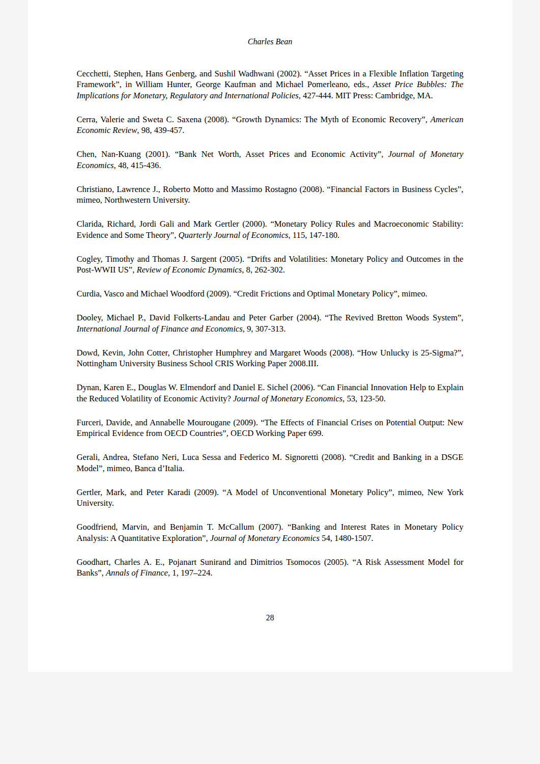Charles Bean
Cecchetti, Stephen, Hans Genberg, and Sushil Wadhwani (2002). “Asset Prices in a Flexible Inflation Targeting Framework”, in William Hunter, George Kaufman and Michael Pomerleano, eds., Asset Price Bubbles: The Implications for Monetary, Regulatory and International Policies, 427-444. MIT Press: Cambridge, MA.
Cerra, Valerie and Sweta C. Saxena (2008). “Growth Dynamics: The Myth of Economic Recovery”, American Economic Review, 98, 439-457.
Chen, Nan-Kuang (2001). “Bank Net Worth, Asset Prices and Economic Activity”, Journal of Monetary Economics, 48, 415-436.
Christiano, Lawrence J., Roberto Motto and Massimo Rostagno (2008). “Financial Factors in Business Cycles”, mimeo, Northwestern University.
Clarida, Richard, Jordi Gali and Mark Gertler (2000). “Monetary Policy Rules and Macroeconomic Stability: Evidence and Some Theory”, Quarterly Journal of Economics, 115, 147-180.
Cogley, Timothy and Thomas J. Sargent (2005). “Drifts and Volatilities: Monetary Policy and Outcomes in the Post-WWII US”, Review of Economic Dynamics, 8, 262-302.
Curdia, Vasco and Michael Woodford (2009). “Credit Frictions and Optimal Monetary Policy”, mimeo.
Dooley, Michael P., David Folkerts-Landau and Peter Garber (2004). “The Revived Bretton Woods System”, International Journal of Finance and Economics, 9, 307-313.
Dowd, Kevin, John Cotter, Christopher Humphrey and Margaret Woods (2008). “How Unlucky is 25-Sigma?”, Nottingham University Business School CRIS Working Paper 2008.III.
Dynan, Karen E., Douglas W. Elmendorf and Daniel E. Sichel (2006). “Can Financial Innovation Help to Explain the Reduced Volatility of Economic Activity? Journal of Monetary Economics, 53, 123-50.
Furceri, Davide, and Annabelle Mourougane (2009). “The Effects of Financial Crises on Potential Output: New Empirical Evidence from OECD Countries”, OECD Working Paper 699.
Gerali, Andrea, Stefano Neri, Luca Sessa and Federico M. Signoretti (2008). “Credit and Banking in a DSGE Model”, mimeo, Banca d’Italia.
Gertler, Mark, and Peter Karadi (2009). “A Model of Unconventional Monetary Policy”, mimeo, New York University.
Goodfriend, Marvin, and Benjamin T. McCallum (2007). “Banking and Interest Rates in Monetary Policy Analysis: A Quantitative Exploration”, Journal of Monetary Economics 54, 1480-1507.
Goodhart, Charles A. E., Pojanart Sunirand and Dimitrios Tsomocos (2005). “A Risk Assessment Model for Banks”, Annals of Finance, 1, 197–224.
28